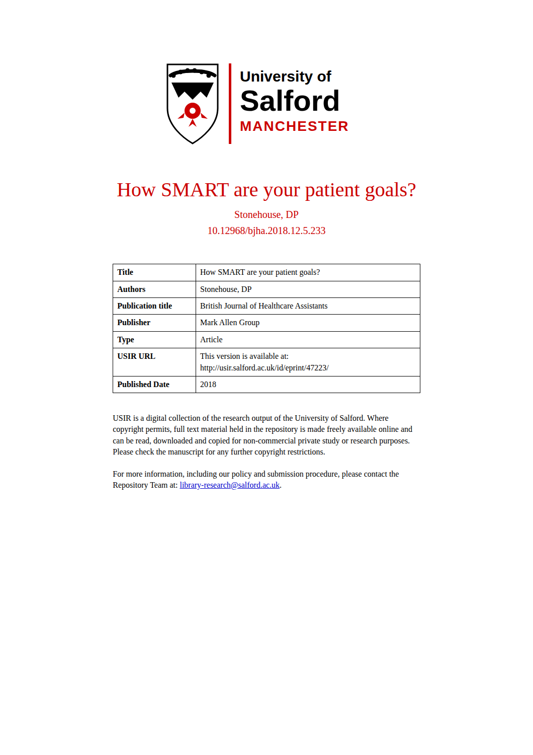University of Salford MANCHESTER
How SMART are your patient goals?
Stonehouse, DP
10.12968/bjha.2018.12.5.233
| Title | How SMART are your patient goals? |
| Authors | Stonehouse, DP |
| Publication title | British Journal of Healthcare Assistants |
| Publisher | Mark Allen Group |
| Type | Article |
| USIR URL | This version is available at: http://usir.salford.ac.uk/id/eprint/47223/ |
| Published Date | 2018 |
USIR is a digital collection of the research output of the University of Salford. Where copyright permits, full text material held in the repository is made freely available online and can be read, downloaded and copied for non-commercial private study or research purposes. Please check the manuscript for any further copyright restrictions.
For more information, including our policy and submission procedure, please contact the Repository Team at: library-research@salford.ac.uk.